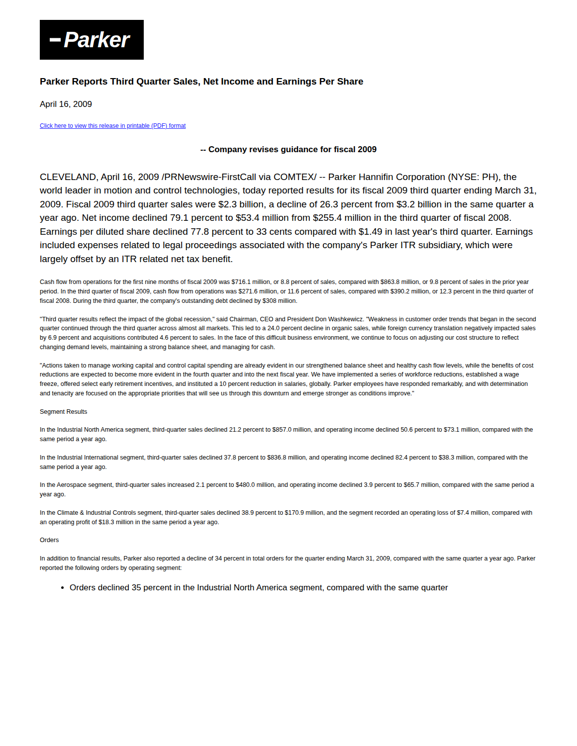Parker
Parker Reports Third Quarter Sales, Net Income and Earnings Per Share
April 16, 2009
Click here to view this release in printable (PDF) format
-- Company revises guidance for fiscal 2009
CLEVELAND, April 16, 2009 /PRNewswire-FirstCall via COMTEX/ -- Parker Hannifin Corporation (NYSE: PH), the world leader in motion and control technologies, today reported results for its fiscal 2009 third quarter ending March 31, 2009. Fiscal 2009 third quarter sales were $2.3 billion, a decline of 26.3 percent from $3.2 billion in the same quarter a year ago. Net income declined 79.1 percent to $53.4 million from $255.4 million in the third quarter of fiscal 2008. Earnings per diluted share declined 77.8 percent to 33 cents compared with $1.49 in last year's third quarter. Earnings included expenses related to legal proceedings associated with the company's Parker ITR subsidiary, which were largely offset by an ITR related net tax benefit.
Cash flow from operations for the first nine months of fiscal 2009 was $716.1 million, or 8.8 percent of sales, compared with $863.8 million, or 9.8 percent of sales in the prior year period. In the third quarter of fiscal 2009, cash flow from operations was $271.6 million, or 11.6 percent of sales, compared with $390.2 million, or 12.3 percent in the third quarter of fiscal 2008. During the third quarter, the company's outstanding debt declined by $308 million.
"Third quarter results reflect the impact of the global recession," said Chairman, CEO and President Don Washkewicz. "Weakness in customer order trends that began in the second quarter continued through the third quarter across almost all markets. This led to a 24.0 percent decline in organic sales, while foreign currency translation negatively impacted sales by 6.9 percent and acquisitions contributed 4.6 percent to sales. In the face of this difficult business environment, we continue to focus on adjusting our cost structure to reflect changing demand levels, maintaining a strong balance sheet, and managing for cash.
"Actions taken to manage working capital and control capital spending are already evident in our strengthened balance sheet and healthy cash flow levels, while the benefits of cost reductions are expected to become more evident in the fourth quarter and into the next fiscal year. We have implemented a series of workforce reductions, established a wage freeze, offered select early retirement incentives, and instituted a 10 percent reduction in salaries, globally. Parker employees have responded remarkably, and with determination and tenacity are focused on the appropriate priorities that will see us through this downturn and emerge stronger as conditions improve."
Segment Results
In the Industrial North America segment, third-quarter sales declined 21.2 percent to $857.0 million, and operating income declined 50.6 percent to $73.1 million, compared with the same period a year ago.
In the Industrial International segment, third-quarter sales declined 37.8 percent to $836.8 million, and operating income declined 82.4 percent to $38.3 million, compared with the same period a year ago.
In the Aerospace segment, third-quarter sales increased 2.1 percent to $480.0 million, and operating income declined 3.9 percent to $65.7 million, compared with the same period a year ago.
In the Climate & Industrial Controls segment, third-quarter sales declined 38.9 percent to $170.9 million, and the segment recorded an operating loss of $7.4 million, compared with an operating profit of $18.3 million in the same period a year ago.
Orders
In addition to financial results, Parker also reported a decline of 34 percent in total orders for the quarter ending March 31, 2009, compared with the same quarter a year ago. Parker reported the following orders by operating segment:
Orders declined 35 percent in the Industrial North America segment, compared with the same quarter